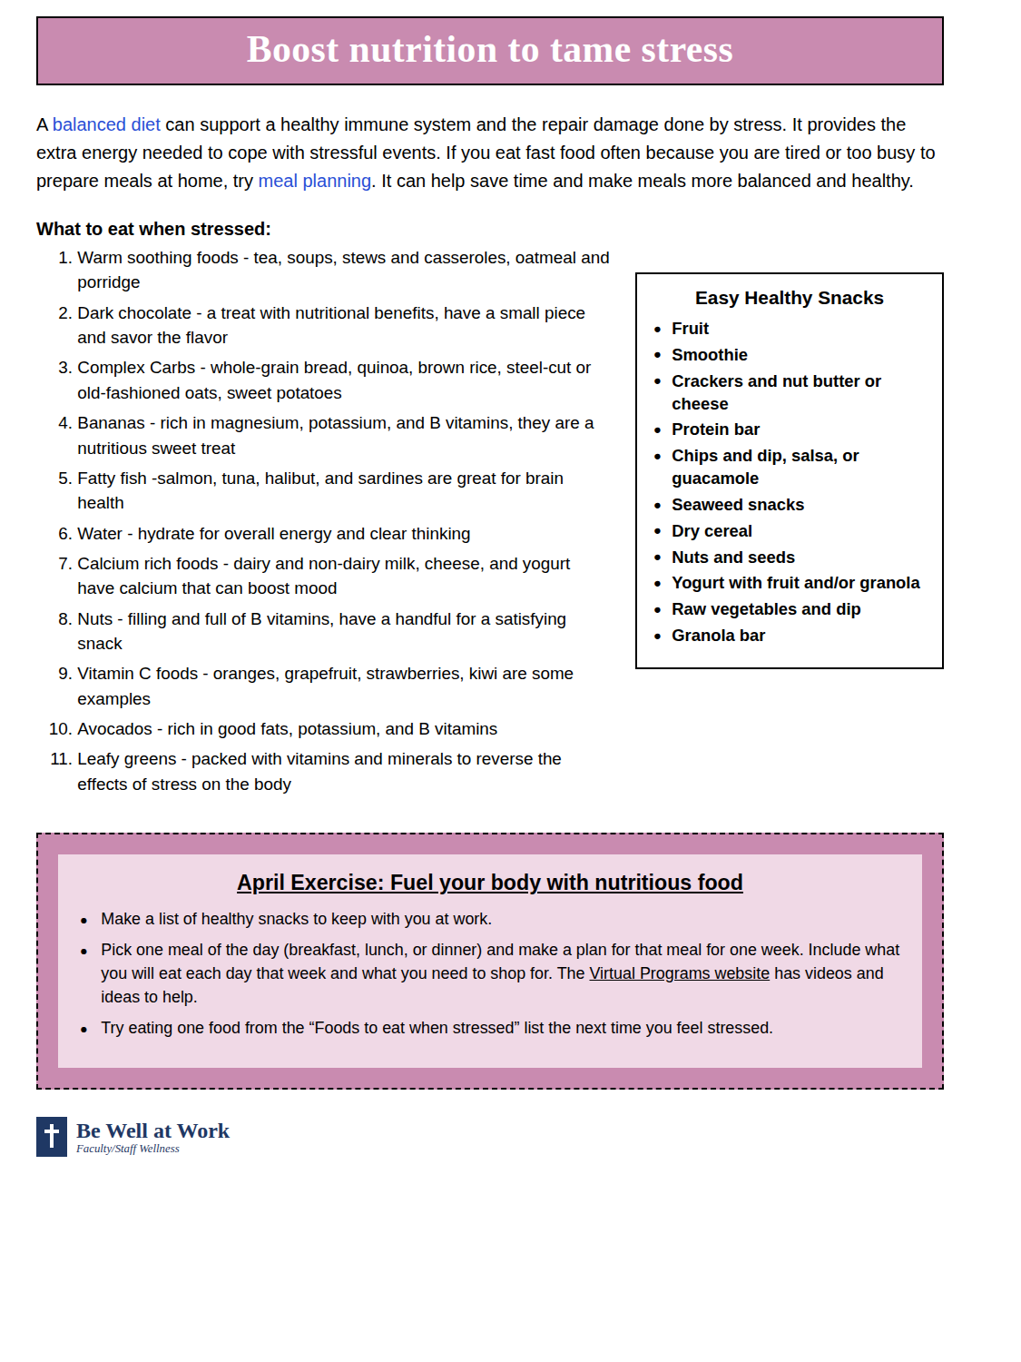Boost nutrition to tame stress
A balanced diet can support a healthy immune system and the repair damage done by stress. It provides the extra energy needed to cope with stressful events. If you eat fast food often because you are tired or too busy to prepare meals at home, try meal planning. It can help save time and make meals more balanced and healthy.
What to eat when stressed:
Warm soothing foods - tea, soups, stews and casseroles, oatmeal and porridge
Dark chocolate - a treat with nutritional benefits, have a small piece and savor the flavor
Complex Carbs - whole-grain bread, quinoa, brown rice, steel-cut or old-fashioned oats, sweet potatoes
Bananas - rich in magnesium, potassium, and B vitamins, they are a nutritious sweet treat
Fatty fish -salmon, tuna, halibut, and sardines are great for brain health
Water - hydrate for overall energy and clear thinking
Calcium rich foods - dairy and non-dairy milk, cheese, and yogurt have calcium that can boost mood
Nuts - filling and full of B vitamins, have a handful for a satisfying snack
Vitamin C foods - oranges, grapefruit, strawberries, kiwi are some examples
Avocados - rich in good fats, potassium, and B vitamins
Leafy greens - packed with vitamins and minerals to reverse the effects of stress on the body
Easy Healthy Snacks
Fruit
Smoothie
Crackers and nut butter or cheese
Protein bar
Chips and dip, salsa, or guacamole
Seaweed snacks
Dry cereal
Nuts and seeds
Yogurt with fruit and/or granola
Raw vegetables and dip
Granola bar
April Exercise: Fuel your body with nutritious food
Make a list of healthy snacks to keep with you at work.
Pick one meal of the day (breakfast, lunch, or dinner) and make a plan for that meal for one week. Include what you will eat each day that week and what you need to shop for. The Virtual Programs website has videos and ideas to help.
Try eating one food from the “Foods to eat when stressed” list the next time you feel stressed.
Be Well at Work
Faculty/Staff Wellness